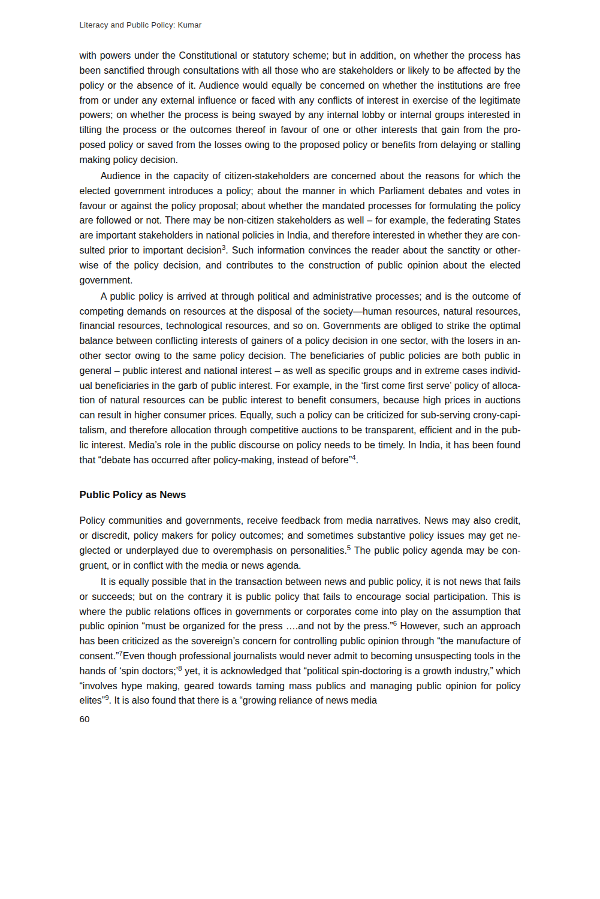Literacy and Public Policy: Kumar
with powers under the Constitutional or statutory scheme; but in addition, on whether the process has been sanctified through consultations with all those who are stakeholders or likely to be affected by the policy or the absence of it. Audience would equally be concerned on whether the institutions are free from or under any external influence or faced with any conflicts of interest in exercise of the legitimate powers; on whether the process is being swayed by any internal lobby or internal groups interested in tilting the process or the outcomes thereof in favour of one or other interests that gain from the proposed policy or saved from the losses owing to the proposed policy or benefits from delaying or stalling making policy decision.
Audience in the capacity of citizen-stakeholders are concerned about the reasons for which the elected government introduces a policy; about the manner in which Parliament debates and votes in favour or against the policy proposal; about whether the mandated processes for formulating the policy are followed or not. There may be non-citizen stakeholders as well – for example, the federating States are important stakeholders in national policies in India, and therefore interested in whether they are consulted prior to important decision3. Such information convinces the reader about the sanctity or otherwise of the policy decision, and contributes to the construction of public opinion about the elected government.
A public policy is arrived at through political and administrative processes; and is the outcome of competing demands on resources at the disposal of the society—human resources, natural resources, financial resources, technological resources, and so on. Governments are obliged to strike the optimal balance between conflicting interests of gainers of a policy decision in one sector, with the losers in another sector owing to the same policy decision. The beneficiaries of public policies are both public in general – public interest and national interest – as well as specific groups and in extreme cases individual beneficiaries in the garb of public interest. For example, in the ‘first come first serve’ policy of allocation of natural resources can be public interest to benefit consumers, because high prices in auctions can result in higher consumer prices. Equally, such a policy can be criticized for sub-serving crony-capitalism, and therefore allocation through competitive auctions to be transparent, efficient and in the public interest. Media’s role in the public discourse on policy needs to be timely. In India, it has been found that “debate has occurred after policy-making, instead of before”4.
Public Policy as News
Policy communities and governments, receive feedback from media narratives. News may also credit, or discredit, policy makers for policy outcomes; and sometimes substantive policy issues may get neglected or underplayed due to overemphasis on personalities.5 The public policy agenda may be congruent, or in conflict with the media or news agenda.
It is equally possible that in the transaction between news and public policy, it is not news that fails or succeeds; but on the contrary it is public policy that fails to encourage social participation. This is where the public relations offices in governments or corporates come into play on the assumption that public opinion “must be organized for the press ….and not by the press.”6 However, such an approach has been criticized as the sovereign’s concern for controlling public opinion through “the manufacture of consent.”7Even though professional journalists would never admit to becoming unsuspecting tools in the hands of ‘spin doctors;’8 yet, it is acknowledged that “political spin-doctoring is a growth industry,” which “involves hype making, geared towards taming mass publics and managing public opinion for policy elites”9. It is also found that there is a “growing reliance of news media
60